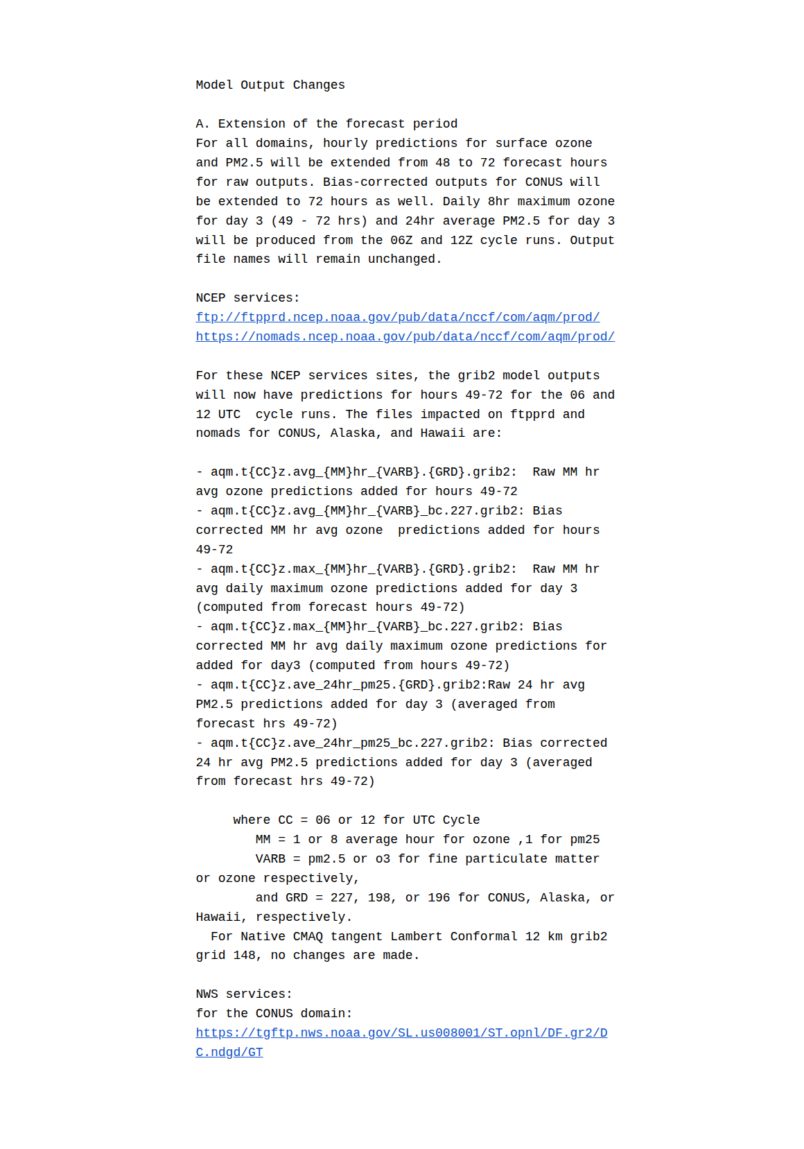Model Output Changes
A. Extension of the forecast period For all domains, hourly predictions for surface ozone and PM2.5 will be extended from 48 to 72 forecast hours for raw outputs. Bias-corrected outputs for CONUS will be extended to 72 hours as well. Daily 8hr maximum ozone for day 3 (49 - 72 hrs) and 24hr average PM2.5 for day 3 will be produced from the 06Z and 12Z cycle runs. Output file names will remain unchanged.
NCEP services:
ftp://ftpprd.ncep.noaa.gov/pub/data/nccf/com/aqm/prod/ https://nomads.ncep.noaa.gov/pub/data/nccf/com/aqm/prod/
For these NCEP services sites, the grib2 model outputs will now have predictions for hours 49-72 for the 06 and 12 UTC cycle runs. The files impacted on ftpprd and nomads for CONUS, Alaska, and Hawaii are:
- aqm.t{CC}z.avg_{MM}hr_{VARB}.{GRD}.grib2: Raw MM hr avg ozone predictions added for hours 49-72 - aqm.t{CC}z.avg_{MM}hr_{VARB}_bc.227.grib2: Bias corrected MM hr avg ozone predictions added for hours 49-72 - aqm.t{CC}z.max_{MM}hr_{VARB}.{GRD}.grib2: Raw MM hr avg daily maximum ozone predictions added for day 3 (computed from forecast hours 49-72) - aqm.t{CC}z.max_{MM}hr_{VARB}_bc.227.grib2: Bias corrected MM hr avg daily maximum ozone predictions for added for day3 (computed from hours 49-72) - aqm.t{CC}z.ave_24hr_pm25.{GRD}.grib2:Raw 24 hr avg PM2.5 predictions added for day 3 (averaged from forecast hrs 49-72) - aqm.t{CC}z.ave_24hr_pm25_bc.227.grib2: Bias corrected 24 hr avg PM2.5 predictions added for day 3 (averaged from forecast hrs 49-72)
where CC = 06 or 12 for UTC Cycle MM = 1 or 8 average hour for ozone ,1 for pm25 VARB = pm2.5 or o3 for fine particulate matter or ozone respectively, and GRD = 227, 198, or 196 for CONUS, Alaska, or Hawaii, respectively. For Native CMAQ tangent Lambert Conformal 12 km grib2 grid 148, no changes are made.
NWS services:
for the CONUS domain:
https://tgftp.nws.noaa.gov/SL.us008001/ST.opnl/DF.gr2/DC.ndgd/GT